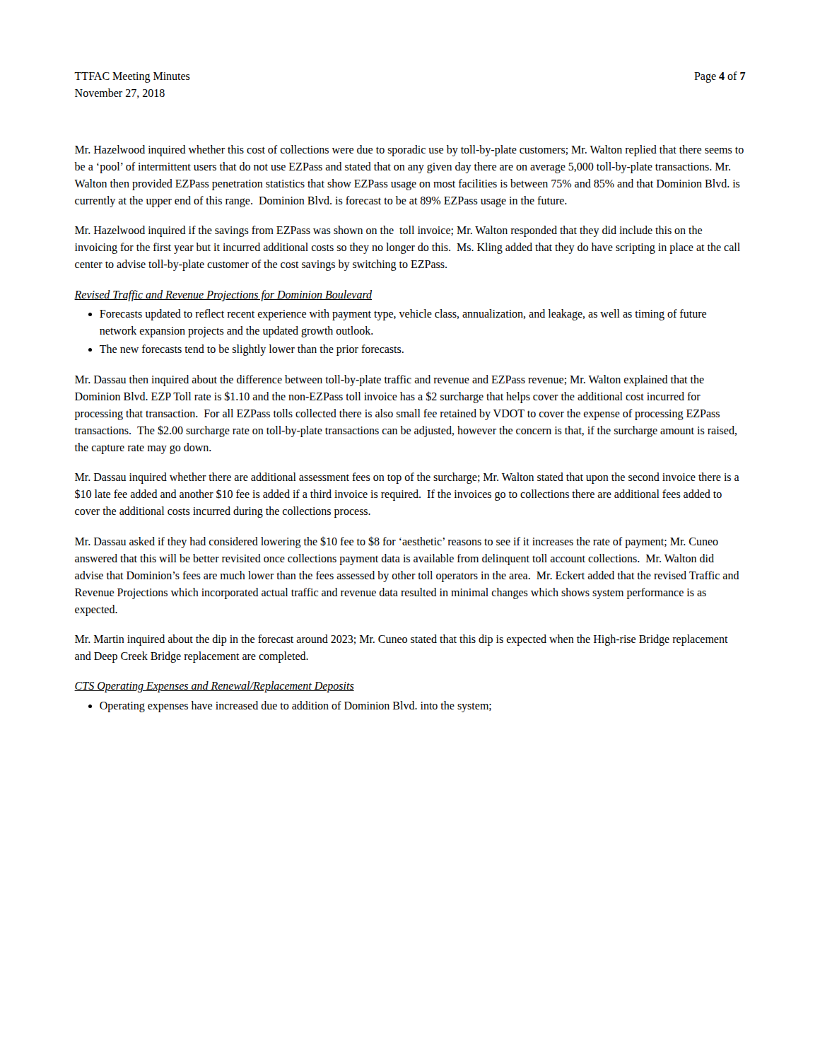TTFAC Meeting Minutes
November 27, 2018
Page 4 of 7
Mr. Hazelwood inquired whether this cost of collections were due to sporadic use by toll-by-plate customers; Mr. Walton replied that there seems to be a ‘pool’ of intermittent users that do not use EZPass and stated that on any given day there are on average 5,000 toll-by-plate transactions. Mr. Walton then provided EZPass penetration statistics that show EZPass usage on most facilities is between 75% and 85% and that Dominion Blvd. is currently at the upper end of this range. Dominion Blvd. is forecast to be at 89% EZPass usage in the future.
Mr. Hazelwood inquired if the savings from EZPass was shown on the toll invoice; Mr. Walton responded that they did include this on the invoicing for the first year but it incurred additional costs so they no longer do this. Ms. Kling added that they do have scripting in place at the call center to advise toll-by-plate customer of the cost savings by switching to EZPass.
Revised Traffic and Revenue Projections for Dominion Boulevard
Forecasts updated to reflect recent experience with payment type, vehicle class, annualization, and leakage, as well as timing of future network expansion projects and the updated growth outlook.
The new forecasts tend to be slightly lower than the prior forecasts.
Mr. Dassau then inquired about the difference between toll-by-plate traffic and revenue and EZPass revenue; Mr. Walton explained that the Dominion Blvd. EZP Toll rate is $1.10 and the non-EZPass toll invoice has a $2 surcharge that helps cover the additional cost incurred for processing that transaction. For all EZPass tolls collected there is also small fee retained by VDOT to cover the expense of processing EZPass transactions. The $2.00 surcharge rate on toll-by-plate transactions can be adjusted, however the concern is that, if the surcharge amount is raised, the capture rate may go down.
Mr. Dassau inquired whether there are additional assessment fees on top of the surcharge; Mr. Walton stated that upon the second invoice there is a $10 late fee added and another $10 fee is added if a third invoice is required. If the invoices go to collections there are additional fees added to cover the additional costs incurred during the collections process.
Mr. Dassau asked if they had considered lowering the $10 fee to $8 for ‘aesthetic’ reasons to see if it increases the rate of payment; Mr. Cuneo answered that this will be better revisited once collections payment data is available from delinquent toll account collections. Mr. Walton did advise that Dominion’s fees are much lower than the fees assessed by other toll operators in the area. Mr. Eckert added that the revised Traffic and Revenue Projections which incorporated actual traffic and revenue data resulted in minimal changes which shows system performance is as expected.
Mr. Martin inquired about the dip in the forecast around 2023; Mr. Cuneo stated that this dip is expected when the High-rise Bridge replacement and Deep Creek Bridge replacement are completed.
CTS Operating Expenses and Renewal/Replacement Deposits
Operating expenses have increased due to addition of Dominion Blvd. into the system;